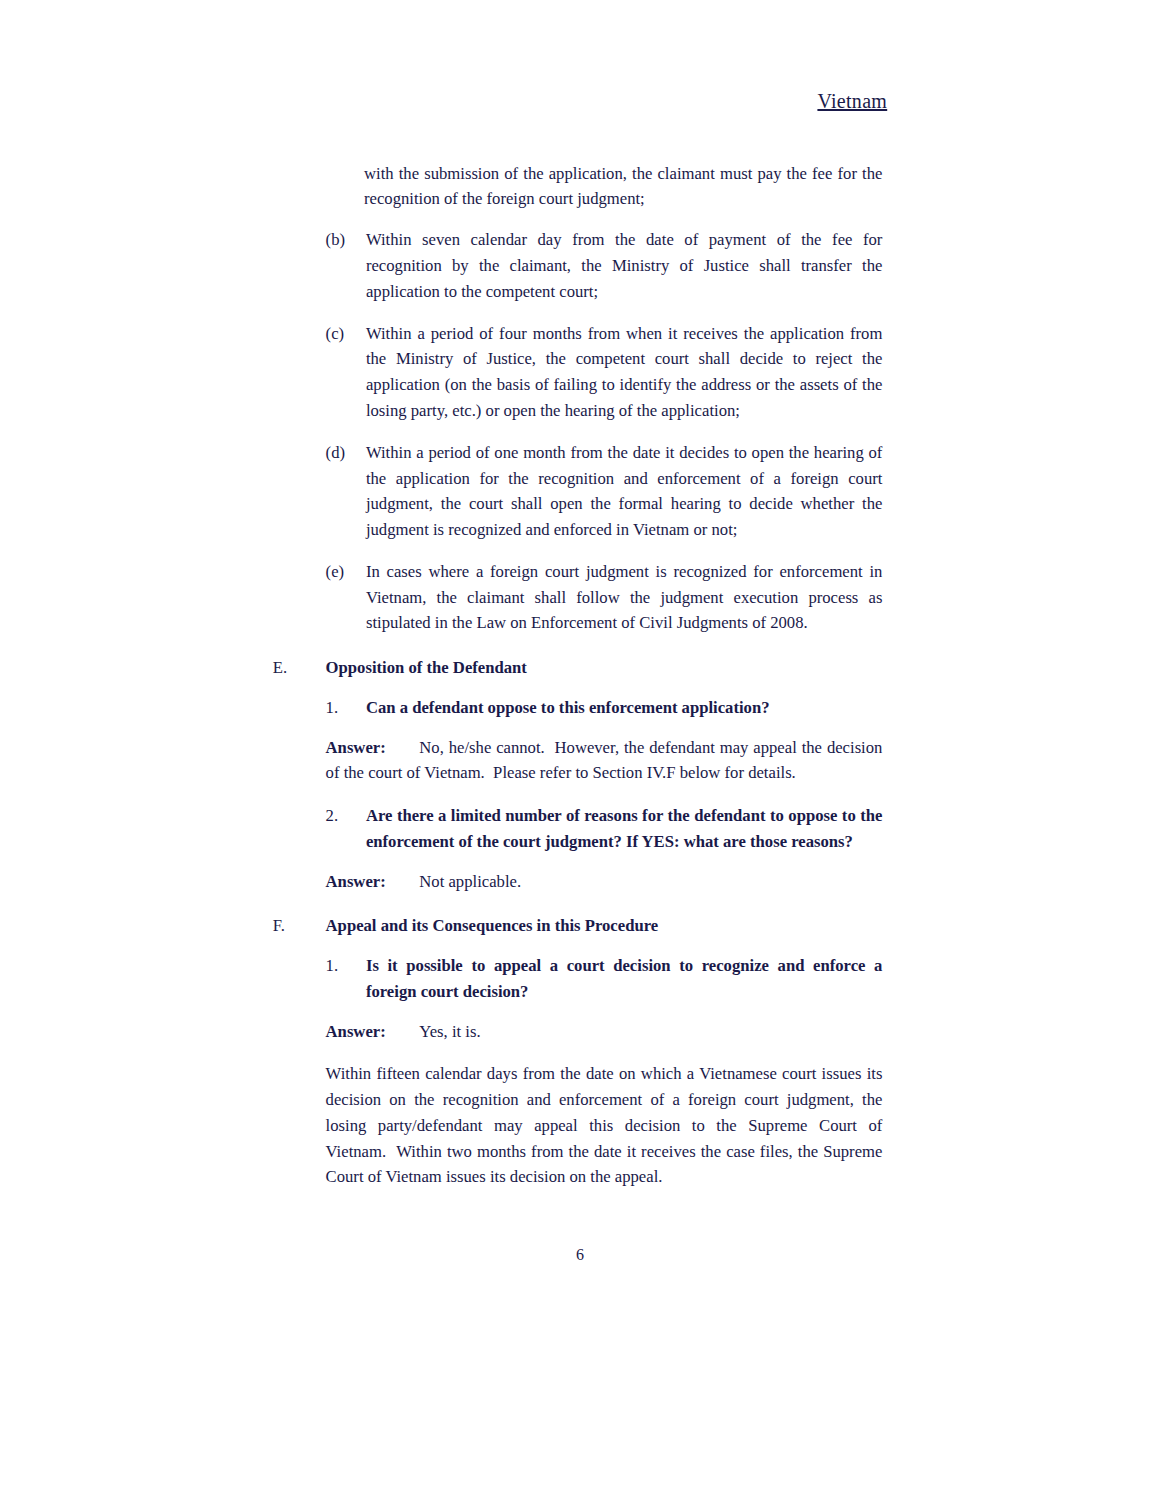Vietnam
with the submission of the application, the claimant must pay the fee for the recognition of the foreign court judgment;
(b)
Within seven calendar day from the date of payment of the fee for recognition by the claimant, the Ministry of Justice shall transfer the application to the competent court;
(c)
Within a period of four months from when it receives the application from the Ministry of Justice, the competent court shall decide to reject the application (on the basis of failing to identify the address or the assets of the losing party, etc.) or open the hearing of the application;
(d)
Within a period of one month from the date it decides to open the hearing of the application for the recognition and enforcement of a foreign court judgment, the court shall open the formal hearing to decide whether the judgment is recognized and enforced in Vietnam or not;
(e)
In cases where a foreign court judgment is recognized for enforcement in Vietnam, the claimant shall follow the judgment execution process as stipulated in the Law on Enforcement of Civil Judgments of 2008.
E.
Opposition of the Defendant
1.
Can a defendant oppose to this enforcement application?
Answer: No, he/she cannot. However, the defendant may appeal the decision of the court of Vietnam. Please refer to Section IV.F below for details.
2.
Are there a limited number of reasons for the defendant to oppose to the enforcement of the court judgment? If YES: what are those reasons?
Answer: Not applicable.
F.
Appeal and its Consequences in this Procedure
1.
Is it possible to appeal a court decision to recognize and enforce a foreign court decision?
Answer: Yes, it is.
Within fifteen calendar days from the date on which a Vietnamese court issues its decision on the recognition and enforcement of a foreign court judgment, the losing party/defendant may appeal this decision to the Supreme Court of Vietnam. Within two months from the date it receives the case files, the Supreme Court of Vietnam issues its decision on the appeal.
6